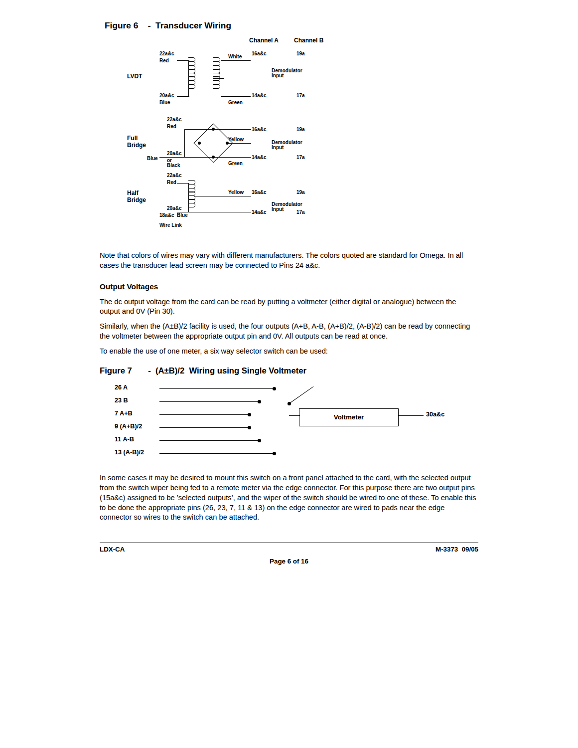Figure 6 - Transducer Wiring
Channel A
Channel B
22a&c
Red
LVDT
20a&c
Blue
White
Green
16a&c
19a
Demodulator
Input
14a&c
17a
22a&c
Red
Full
Bridge
20a&c
or
Black
Blue
Yellow
Green
16a&c
19a
Demodulator
Input
14a&c
17a
22a&c
Red
Half
Bridge
20a&c
18a&c Blue
Wire Link
Yellow
16a&c
19a
Demodulator
Input
14a&c
17a
Note that colors of wires may vary with different manufacturers. The colors quoted are standard for Omega. In all cases the transducer lead screen may be connected to Pins 24 a&c.
Output Voltages
The dc output voltage from the card can be read by putting a voltmeter (either digital or analogue) between the output and 0V (Pin 30).
Similarly, when the (A±B)/2 facility is used, the four outputs (A+B, A-B, (A+B)/2, (A-B)/2) can be read by connecting the voltmeter between the appropriate output pin and 0V. All outputs can be read at once.
To enable the use of one meter, a six way selector switch can be used:
Figure 7 - (A±B)/2 Wiring using Single Voltmeter
26 A
23 B
7 A+B
9 (A+B)/2
11 A-B
13 (A-B)/2
Voltmeter
30a&c
In some cases it may be desired to mount this switch on a front panel attached to the card, with the selected output from the switch wiper being fed to a remote meter via the edge connector. For this purpose there are two output pins (15a&c) assigned to be ’selected outputs’, and the wiper of the switch should be wired to one of these. To enable this to be done the appropriate pins (26, 23, 7, 11 & 13) on the edge connector are wired to pads near the edge connector so wires to the switch can be attached.
LDX-CA M-3373 09/05
Page 6 of 16